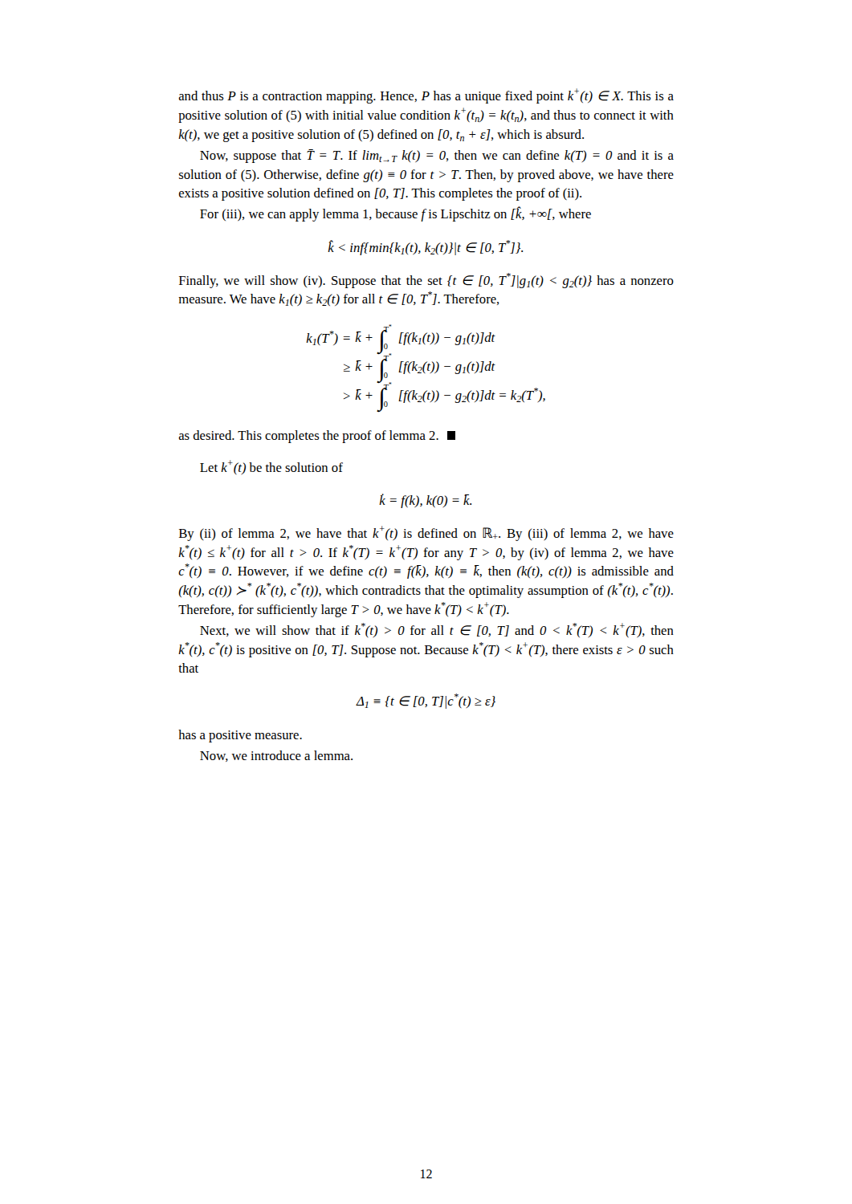and thus P is a contraction mapping. Hence, P has a unique fixed point k+(t) ∈ X. This is a positive solution of (5) with initial value condition k+(tn) = k(tn), and thus to connect it with k(t), we get a positive solution of (5) defined on [0, tn + ε], which is absurd.
Now, suppose that T̄ = T. If limt→T k(t) = 0, then we can define k(T) = 0 and it is a solution of (5). Otherwise, define g(t) ≡ 0 for t > T. Then, by proved above, we have there exists a positive solution defined on [0, T]. This completes the proof of (ii).
For (iii), we can apply lemma 1, because f is Lipschitz on [k̂, +∞[, where
k̂ < inf{min{k1(t), k2(t)}|t ∈ [0, T*]}.
Finally, we will show (iv). Suppose that the set {t ∈ [0, T*]|g1(t) < g2(t)} has a nonzero measure. We have k1(t) ≥ k2(t) for all t ∈ [0, T*]. Therefore,
k1(T*)
=
k̄ + ∫T*0 [f(k1(t)) − g1(t)]dt
≥
k̄ + ∫T*0 [f(k2(t)) − g1(t)]dt
>
k̄ + ∫T*0 [f(k2(t)) − g2(t)]dt = k2(T*),
as desired. This completes the proof of lemma 2.
Let k+(t) be the solution of
k̇ = f(k), k(0) = k̄.
By (ii) of lemma 2, we have that k+(t) is defined on ℝ+. By (iii) of lemma 2, we have k*(t) ≤ k+(t) for all t > 0. If k*(T) = k+(T) for any T > 0, by (iv) of lemma 2, we have c*(t) ≡ 0. However, if we define c(t) ≡ f(k̄), k(t) ≡ k̄, then (k(t), c(t)) is admissible and (k(t), c(t)) ≻* (k*(t), c*(t)), which contradicts that the optimality assumption of (k*(t), c*(t)). Therefore, for sufficiently large T > 0, we have k*(T) < k+(T).
Next, we will show that if k*(t) > 0 for all t ∈ [0, T] and 0 < k*(T) < k+(T), then k*(t), c*(t) is positive on [0, T]. Suppose not. Because k*(T) < k+(T), there exists ε > 0 such that
Δ1 ≡ {t ∈ [0, T]|c*(t) ≥ ε}
has a positive measure.
Now, we introduce a lemma.
12